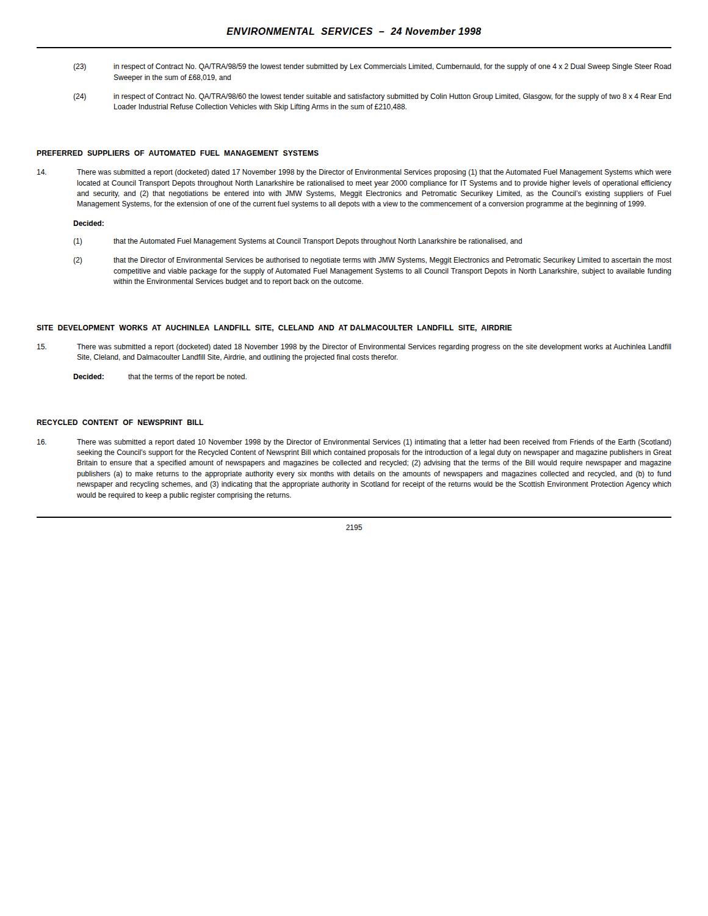ENVIRONMENTAL SERVICES – 24 November 1998
(23)
in respect of Contract No. QA/TRA/98/59 the lowest tender submitted by Lex Commercials Limited, Cumbernauld, for the supply of one 4 x 2 Dual Sweep Single Steer Road Sweeper in the sum of £68,019, and
(24)
in respect of Contract No. QA/TRA/98/60 the lowest tender suitable and satisfactory submitted by Colin Hutton Group Limited, Glasgow, for the supply of two 8 x 4 Rear End Loader Industrial Refuse Collection Vehicles with Skip Lifting Arms in the sum of £210,488.
Preferred Suppliers of Automated Fuel Management Systems
14.
There was submitted a report (docketed) dated 17 November 1998 by the Director of Environmental Services proposing (1) that the Automated Fuel Management Systems which were located at Council Transport Depots throughout North Lanarkshire be rationalised to meet year 2000 compliance for IT Systems and to provide higher levels of operational efficiency and security, and (2) that negotiations be entered into with JMW Systems, Meggit Electronics and Petromatic Securikey Limited, as the Council’s existing suppliers of Fuel Management Systems, for the extension of one of the current fuel systems to all depots with a view to the commencement of a conversion programme at the beginning of 1999.
Decided:
(1)
that the Automated Fuel Management Systems at Council Transport Depots throughout North Lanarkshire be rationalised, and
(2)
that the Director of Environmental Services be authorised to negotiate terms with JMW Systems, Meggit Electronics and Petromatic Securikey Limited to ascertain the most competitive and viable package for the supply of Automated Fuel Management Systems to all Council Transport Depots in North Lanarkshire, subject to available funding within the Environmental Services budget and to report back on the outcome.
Site Development Works at Auchinlea Landfill Site, Cleland and at Dalmacoulter Landfill Site, Airdrie
15.
There was submitted a report (docketed) dated 18 November 1998 by the Director of Environmental Services regarding progress on the site development works at Auchinlea Landfill Site, Cleland, and Dalmacoulter Landfill Site, Airdrie, and outlining the projected final costs therefor.
Decided:
that the terms of the report be noted.
Recycled Content of Newsprint Bill
16.
There was submitted a report dated 10 November 1998 by the Director of Environmental Services (1) intimating that a letter had been received from Friends of the Earth (Scotland) seeking the Council's support for the Recycled Content of Newsprint Bill which contained proposals for the introduction of a legal duty on newspaper and magazine publishers in Great Britain to ensure that a specified amount of newspapers and magazines be collected and recycled; (2) advising that the terms of the Bill would require newspaper and magazine publishers (a) to make returns to the appropriate authority every six months with details on the amounts of newspapers and magazines collected and recycled, and (b) to fund newspaper and recycling schemes, and (3) indicating that the appropriate authority in Scotland for receipt of the returns would be the Scottish Environment Protection Agency which would be required to keep a public register comprising the returns.
2195